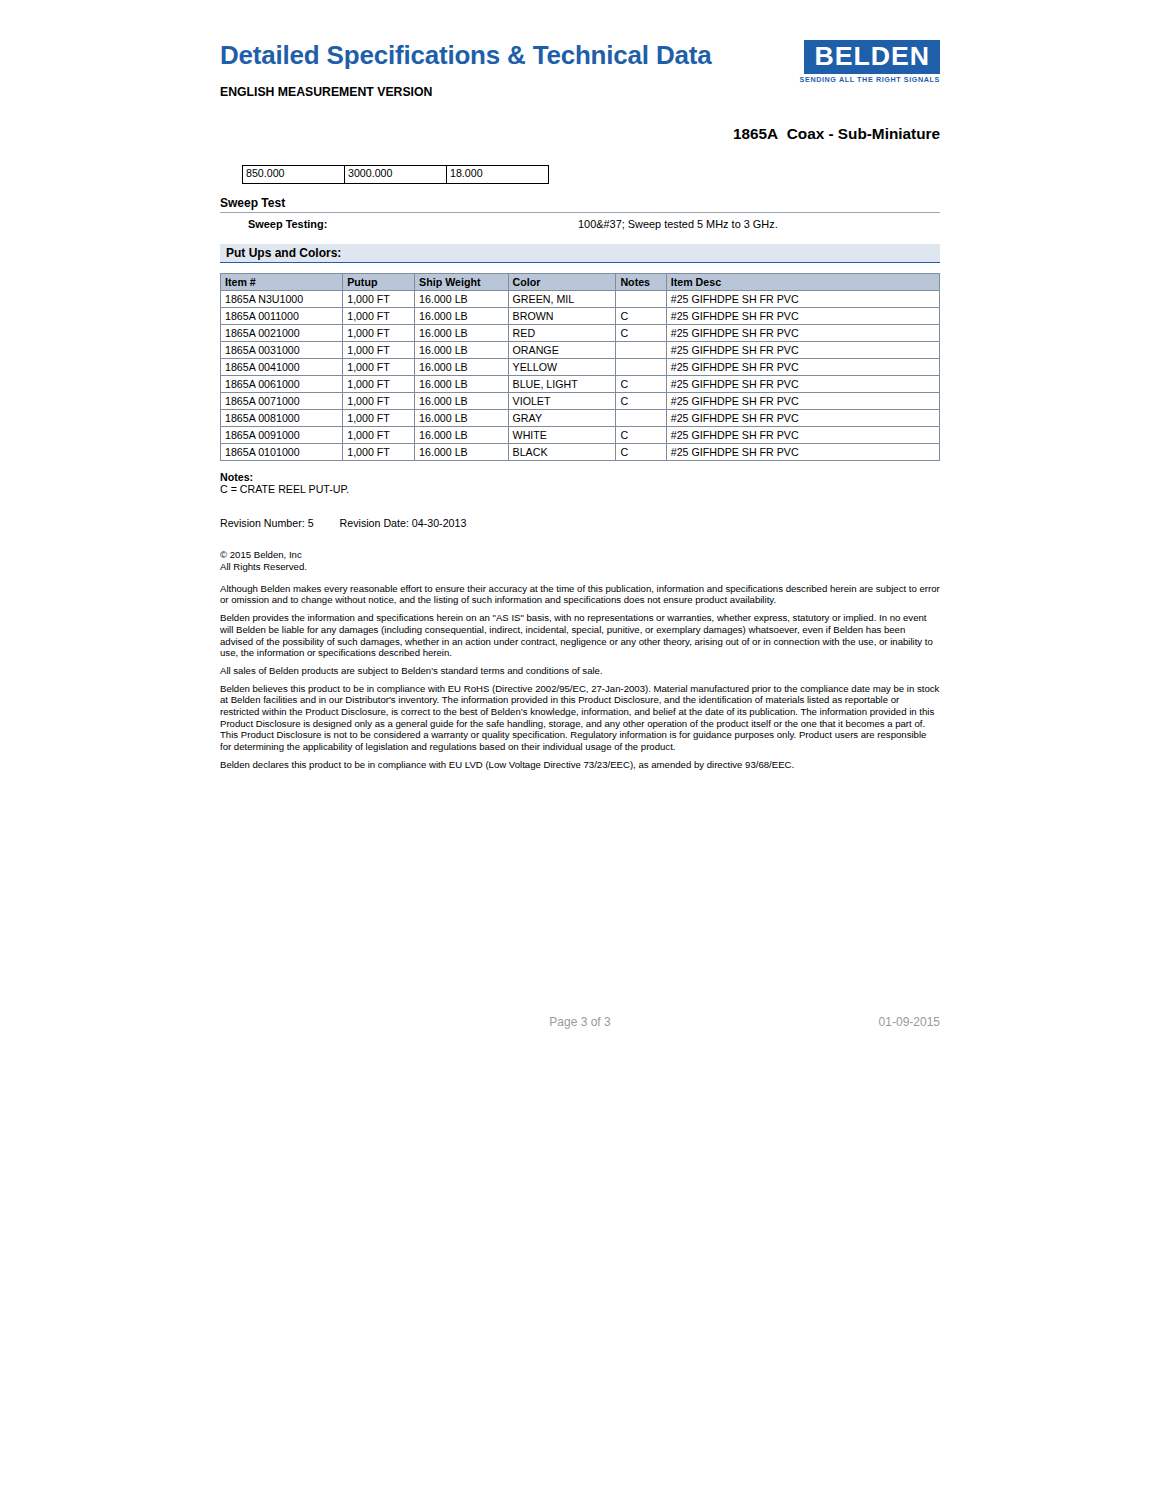Detailed Specifications & Technical Data
ENGLISH MEASUREMENT VERSION
BELDEN
SENDING ALL THE RIGHT SIGNALS
1865A Coax - Sub-Miniature
| 850.000 | 3000.000 | 18.000 |
Sweep Test
Sweep Testing:
100&#37; Sweep tested 5 MHz to 3 GHz.
Put Ups and Colors:
| Item # | Putup | Ship Weight | Color | Notes | Item Desc |
| --- | --- | --- | --- | --- | --- |
| 1865A N3U1000 | 1,000 FT | 16.000 LB | GREEN, MIL | | #25 GIFHDPE SH FR PVC |
| 1865A 0011000 | 1,000 FT | 16.000 LB | BROWN | C | #25 GIFHDPE SH FR PVC |
| 1865A 0021000 | 1,000 FT | 16.000 LB | RED | C | #25 GIFHDPE SH FR PVC |
| 1865A 0031000 | 1,000 FT | 16.000 LB | ORANGE | | #25 GIFHDPE SH FR PVC |
| 1865A 0041000 | 1,000 FT | 16.000 LB | YELLOW | | #25 GIFHDPE SH FR PVC |
| 1865A 0061000 | 1,000 FT | 16.000 LB | BLUE, LIGHT | C | #25 GIFHDPE SH FR PVC |
| 1865A 0071000 | 1,000 FT | 16.000 LB | VIOLET | C | #25 GIFHDPE SH FR PVC |
| 1865A 0081000 | 1,000 FT | 16.000 LB | GRAY | | #25 GIFHDPE SH FR PVC |
| 1865A 0091000 | 1,000 FT | 16.000 LB | WHITE | C | #25 GIFHDPE SH FR PVC |
| 1865A 0101000 | 1,000 FT | 16.000 LB | BLACK | C | #25 GIFHDPE SH FR PVC |
Notes:
C = CRATE REEL PUT-UP.
Revision Number: 5 Revision Date: 04-30-2013
© 2015 Belden, Inc
All Rights Reserved.
Although Belden makes every reasonable effort to ensure their accuracy at the time of this publication, information and specifications described herein are subject to error or omission and to change without notice, and the listing of such information and specifications does not ensure product availability.
Belden provides the information and specifications herein on an "AS IS" basis, with no representations or warranties, whether express, statutory or implied. In no event will Belden be liable for any damages (including consequential, indirect, incidental, special, punitive, or exemplary damages) whatsoever, even if Belden has been advised of the possibility of such damages, whether in an action under contract, negligence or any other theory, arising out of or in connection with the use, or inability to use, the information or specifications described herein.
All sales of Belden products are subject to Belden's standard terms and conditions of sale.
Belden believes this product to be in compliance with EU RoHS (Directive 2002/95/EC, 27-Jan-2003). Material manufactured prior to the compliance date may be in stock at Belden facilities and in our Distributor's inventory. The information provided in this Product Disclosure, and the identification of materials listed as reportable or restricted within the Product Disclosure, is correct to the best of Belden’s knowledge, information, and belief at the date of its publication. The information provided in this Product Disclosure is designed only as a general guide for the safe handling, storage, and any other operation of the product itself or the one that it becomes a part of. This Product Disclosure is not to be considered a warranty or quality specification. Regulatory information is for guidance purposes only. Product users are responsible for determining the applicability of legislation and regulations based on their individual usage of the product.
Belden declares this product to be in compliance with EU LVD (Low Voltage Directive 73/23/EEC), as amended by directive 93/68/EEC.
Page 3 of 3
01-09-2015